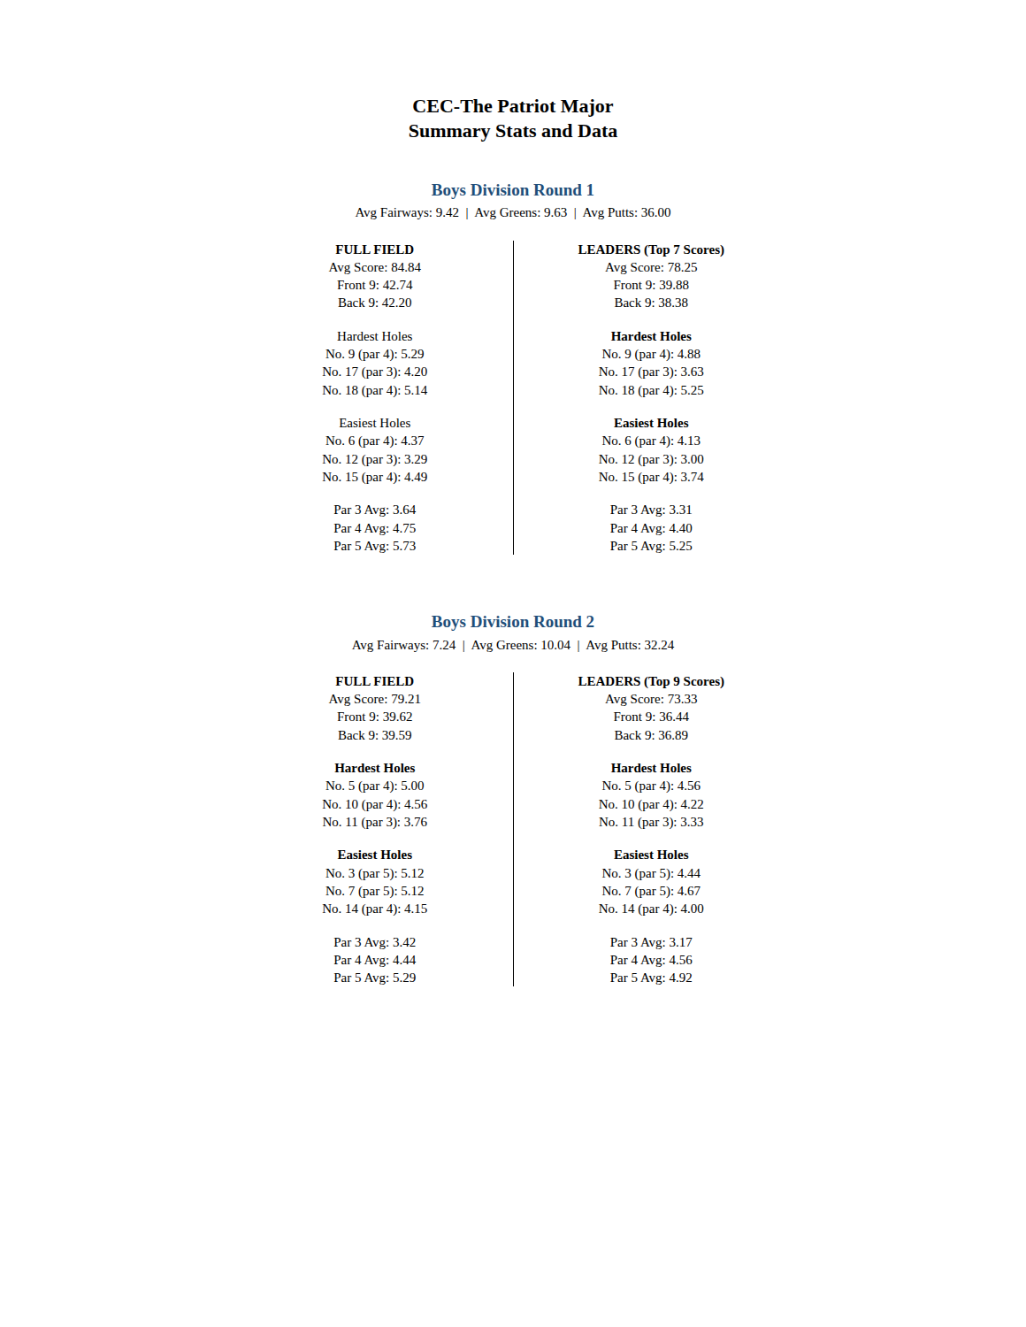CEC-The Patriot Major
Summary Stats and Data
Boys Division Round 1
Avg Fairways: 9.42 | Avg Greens: 9.63 | Avg Putts: 36.00
| FULL FIELD Avg Score: 84.84 Front 9: 42.74 Back 9: 42.20 Hardest Holes No. 9 (par 4): 5.29 No. 17 (par 3): 4.20 No. 18 (par 4): 5.14 Easiest Holes No. 6 (par 4): 4.37 No. 12 (par 3): 3.29 No. 15 (par 4): 4.49 Par 3 Avg: 3.64 Par 4 Avg: 4.75 Par 5 Avg: 5.73 | LEADERS (Top 7 Scores) Avg Score: 78.25 Front 9: 39.88 Back 9: 38.38 Hardest Holes No. 9 (par 4): 4.88 No. 17 (par 3): 3.63 No. 18 (par 4): 5.25 Easiest Holes No. 6 (par 4): 4.13 No. 12 (par 3): 3.00 No. 15 (par 4): 3.74 Par 3 Avg: 3.31 Par 4 Avg: 4.40 Par 5 Avg: 5.25 |
Boys Division Round 2
Avg Fairways: 7.24 | Avg Greens: 10.04 | Avg Putts: 32.24
| FULL FIELD Avg Score: 79.21 Front 9: 39.62 Back 9: 39.59 Hardest Holes No. 5 (par 4): 5.00 No. 10 (par 4): 4.56 No. 11 (par 3): 3.76 Easiest Holes No. 3 (par 5): 5.12 No. 7 (par 5): 5.12 No. 14 (par 4): 4.15 Par 3 Avg: 3.42 Par 4 Avg: 4.44 Par 5 Avg: 5.29 | LEADERS (Top 9 Scores) Avg Score: 73.33 Front 9: 36.44 Back 9: 36.89 Hardest Holes No. 5 (par 4): 4.56 No. 10 (par 4): 4.22 No. 11 (par 3): 3.33 Easiest Holes No. 3 (par 5): 4.44 No. 7 (par 5): 4.67 No. 14 (par 4): 4.00 Par 3 Avg: 3.17 Par 4 Avg: 4.56 Par 5 Avg: 4.92 |